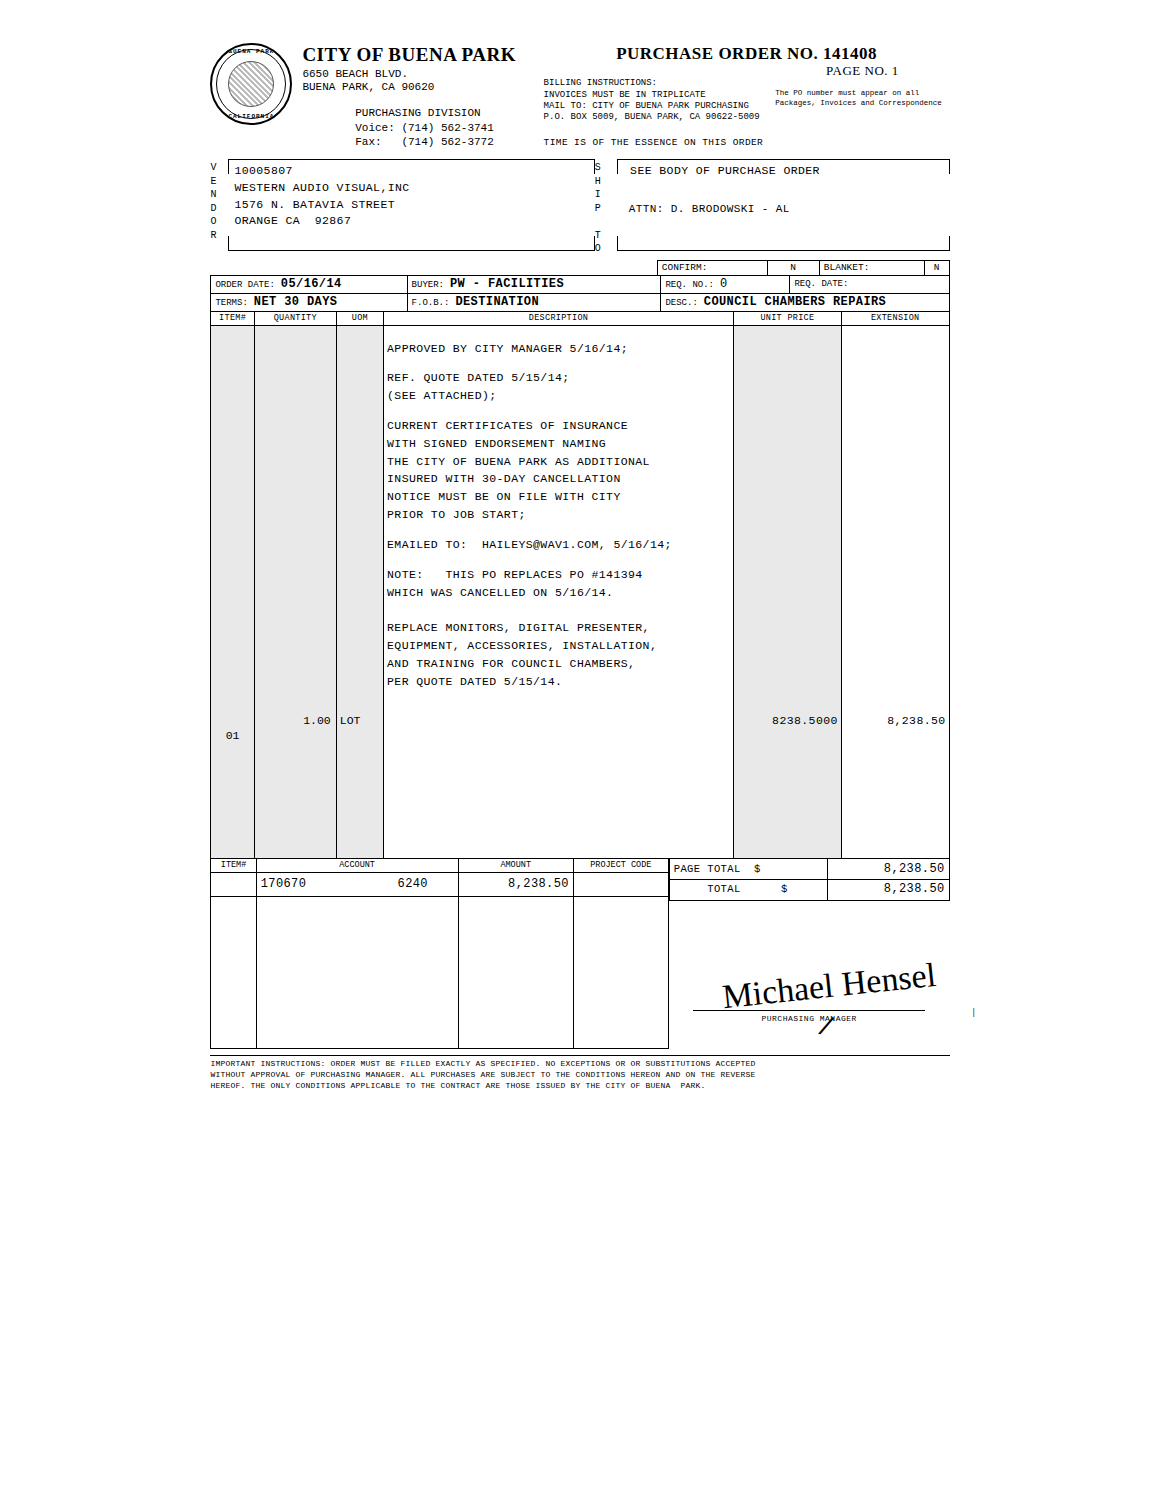BUENA PARK
CALIFORNIA
CITY OF BUENA PARK
6650 BEACH BLVD.
BUENA PARK, CA 90620
PURCHASING DIVISION
Voice: (714) 562-3741
Fax: (714) 562-3772
PURCHASE ORDER NO. 141408
BILLING INSTRUCTIONS:
INVOICES MUST BE IN TRIPLICATE
MAIL TO: CITY OF BUENA PARK PURCHASING
P.O. BOX 5009, BUENA PARK, CA 90622-5009
PAGE NO. 1
The PO number must appear on all
Packages, Invoices and Correspondence
TIME IS OF THE ESSENCE ON THIS ORDER
V
E
N
D
O
R
10005807
WESTERN AUDIO VISUAL,INC
1576 N. BATAVIA STREET
ORANGE CA 92867
S
H
I
P
T
O
SEE BODY OF PURCHASE ORDER
ATTN: D. BRODOWSKI - AL
| CONFIRM: | N | BLANKET: | N |
| ORDER DATE: 05/16/14 | BUYER: PW - FACILITIES | REQ. NO.: 0 | REQ. DATE: |
| TERMS: NET 30 DAYS | F.O.B.: DESTINATION | DESC.: COUNCIL CHAMBERS REPAIRS |
| ITEM# | QUANTITY | UOM | DESCRIPTION | UNIT PRICE | EXTENSION |
| --- | --- | --- | --- | --- | --- |
| 01 | 1.00 | LOT | APPROVED BY CITY MANAGER 5/16/14; REF. QUOTE DATED 5/15/14; (SEE ATTACHED); CURRENT CERTIFICATES OF INSURANCE WITH SIGNED ENDORSEMENT NAMING THE CITY OF BUENA PARK AS ADDITIONAL INSURED WITH 30-DAY CANCELLATION NOTICE MUST BE ON FILE WITH CITY PRIOR TO JOB START; EMAILED TO: HAILEYS@WAV1.COM, 5/16/14; NOTE: THIS PO REPLACES PO #141394 WHICH WAS CANCELLED ON 5/16/14. REPLACE MONITORS, DIGITAL PRESENTER, EQUIPMENT, ACCESSORIES, INSTALLATION, AND TRAINING FOR COUNCIL CHAMBERS, PER QUOTE DATED 5/15/14. | 8238.5000 | 8,238.50 |
| ITEM# | ACCOUNT | AMOUNT | PROJECT CODE |
| --- | --- | --- | --- |
| | 170670 6240 | 8,238.50 | |
| PAGE TOTAL $ | 8,238.50 |
| TOTAL $ | 8,238.50 |
| Michael Hensel / PURCHASING MANAGER |
|
IMPORTANT INSTRUCTIONS: ORDER MUST BE FILLED EXACTLY AS SPECIFIED. NO EXCEPTIONS OR OR SUBSTITUTIONS ACCEPTED
WITHOUT APPROVAL OF PURCHASING MANAGER. ALL PURCHASES ARE SUBJECT TO THE CONDITIONS HEREON AND ON THE REVERSE
HEREOF. THE ONLY CONDITIONS APPLICABLE TO THE CONTRACT ARE THOSE ISSUED BY THE CITY OF BUENA PARK.